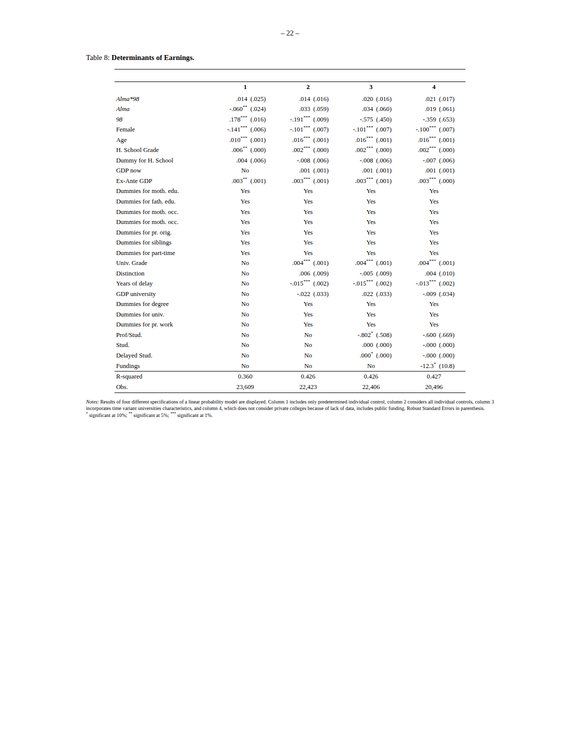– 22 –
Table 8: Determinants of Earnings.
| | 1 | 2 | 3 | 4 |
| --- | --- | --- | --- | --- |
| Alma*98 | .014 | (.025) | .014 | (.016) | .020 | (.016) | .021 | (.017) |
| Alma | -.060 ** | (.024) | .033 | (.059) | .034 | (.060) | .019 | (.061) |
| 98 | .178 *** | (.016) | -.191 *** | (.009) | -.575 | (.450) | -.359 | (.653) |
| Female | -.141 *** | (.006) | -.101 *** | (.007) | -.101 *** | (.007) | -.100 *** | (.007) |
| Age | .010 *** | (.001) | .016 *** | (.001) | .016 *** | (.001) | .016 *** | (.001) |
| H. School Grade | .006 ** | (.000) | .002 *** | (.000) | .002 *** | (.000) | .002 *** | (.000) |
| Dummy for H. School | .004 | (.006) | -.008 | (.006) | -.008 | (.006) | -.007 | (.006) |
| GDP now | No | .001 | (.001) | .001 | (.001) | .001 | (.001) |
| Ex-Ante GDP | .003 ** | (.001) | .003 *** | (.001) | .003 *** | (.001) | .003 *** | (.000) |
| Dummies for moth. edu. | Yes | Yes | Yes | Yes |
| Dummies for fath. edu. | Yes | Yes | Yes | Yes |
| Dummies for moth. occ. | Yes | Yes | Yes | Yes |
| Dummies for moth. occ. | Yes | Yes | Yes | Yes |
| Dummies for pr. orig. | Yes | Yes | Yes | Yes |
| Dummies for siblings | Yes | Yes | Yes | Yes |
| Dummies for part-time | Yes | Yes | Yes | Yes |
| Univ. Grade | No | .004 *** | (.001) | .004 *** | (.001) | .004 *** | (.001) |
| Distinction | No | .006 | (.009) | -.005 | (.009) | .004 | (.010) |
| Years of delay | No | -.015 *** | (.002) | -.015 *** | (.002) | -.013 *** | (.002) |
| GDP university | No | -.022 | (.033) | .022 | (.033) | -.009 | (.034) |
| Dummies for degree | No | Yes | Yes | Yes |
| Dummies for univ. | No | Yes | Yes | Yes |
| Dummies for pr. work | No | Yes | Yes | Yes |
| Prof/Stud. | No | No | -.802 * | (.508) | -.600 | (.669) |
| Stud. | No | No | .000 | (.000) | -.000 | (.000) |
| Delayed Stud. | No | No | .000 * | (.000) | -.000 | (.000) |
| Fundings | No | No | No | -12.3 * | (10.8) |
| R-squared | 0.360 | 0.426 | 0.426 | 0.427 |
| Obs. | 23,609 | 22,423 | 22,406 | 20,496 |
Notes: Results of four different specifications of a linear probability model are displayed. Column 1 includes only predetermined individual control, column 2 considers all individual controls, column 3 incorporates time variant universities characteristics, and column 4, which does not consider private colleges because of lack of data, includes public funding. Robust Standard Errors in parenthesis.
* significant at 10%; ** significant at 5%; *** significant at 1%.